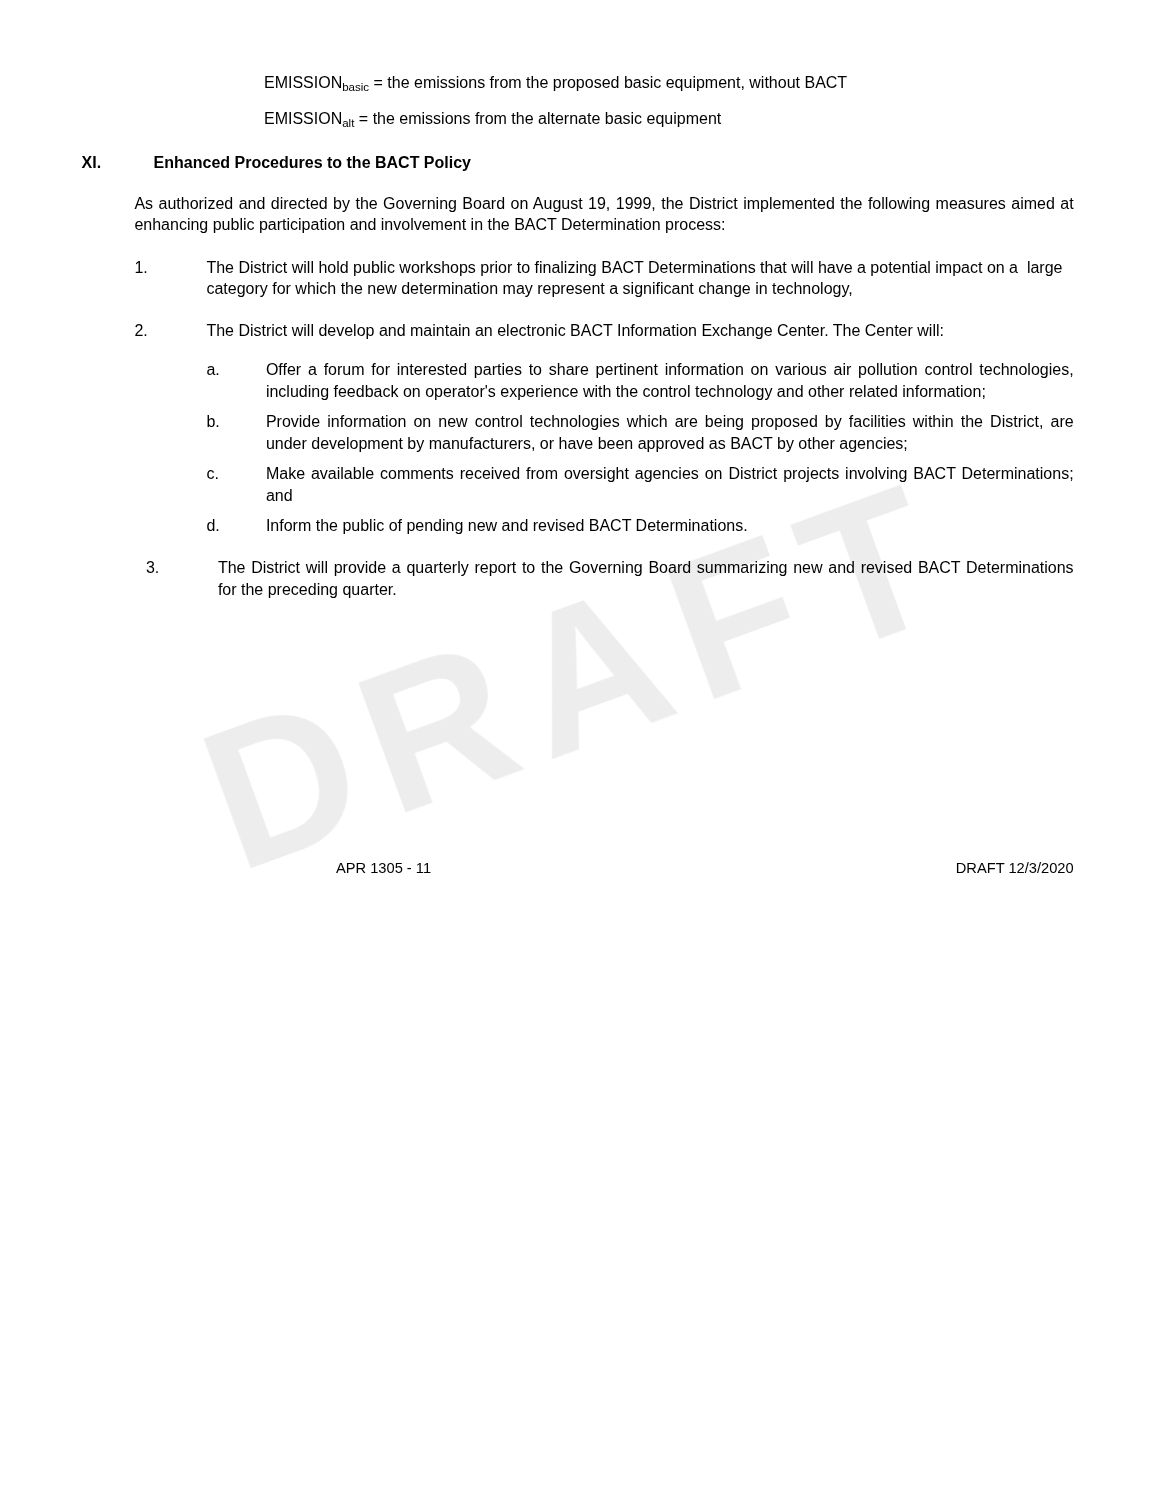DRAFT
EMISSIONbasic = the emissions from the proposed basic equipment, without BACT
EMISSIONalt = the emissions from the alternate basic equipment
XI. Enhanced Procedures to the BACT Policy
As authorized and directed by the Governing Board on August 19, 1999, the District implemented the following measures aimed at enhancing public participation and involvement in the BACT Determination process:
1. The District will hold public workshops prior to finalizing BACT Determinations that will have a potential impact on a large category for which the new determination may represent a significant change in technology,
2. The District will develop and maintain an electronic BACT Information Exchange Center. The Center will:
a. Offer a forum for interested parties to share pertinent information on various air pollution control technologies, including feedback on operator's experience with the control technology and other related information;
b. Provide information on new control technologies which are being proposed by facilities within the District, are under development by manufacturers, or have been approved as BACT by other agencies;
c. Make available comments received from oversight agencies on District projects involving BACT Determinations; and
d. Inform the public of pending new and revised BACT Determinations.
3. The District will provide a quarterly report to the Governing Board summarizing new and revised BACT Determinations for the preceding quarter.
APR 1305 - 11 DRAFT 12/3/2020